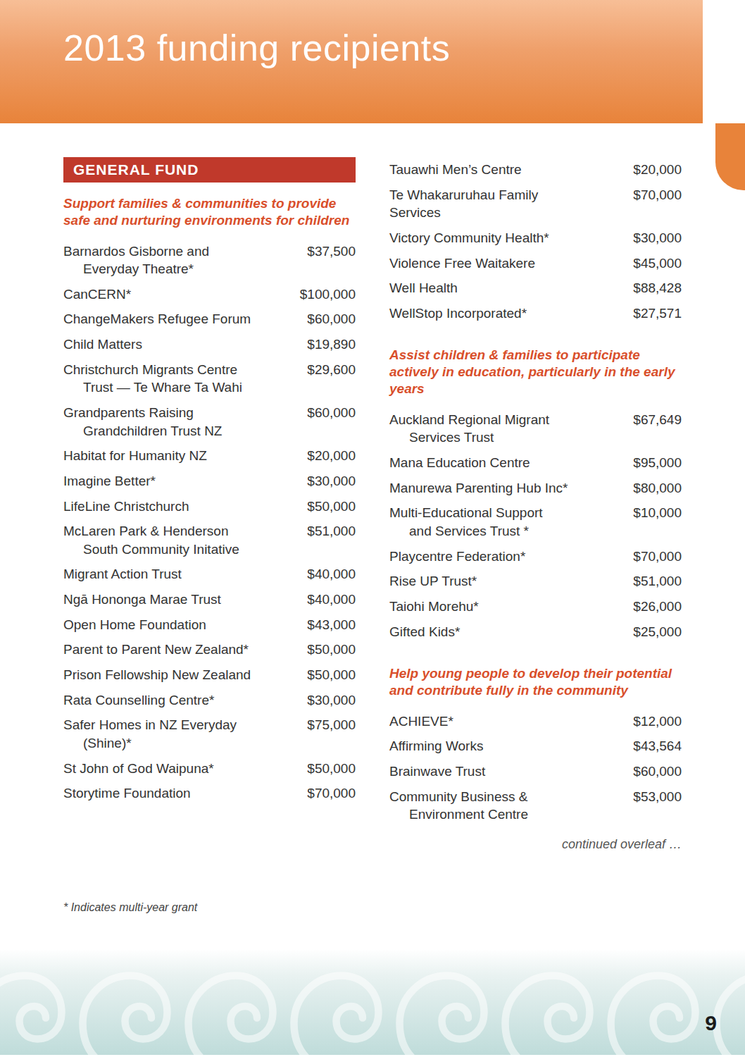2013 funding recipients
GENERAL FUND
Support families & communities to provide safe and nurturing environments for children
| Barnardos Gisborne and Everyday Theatre* | $37,500 |
| CanCERN* | $100,000 |
| ChangeMakers Refugee Forum | $60,000 |
| Child Matters | $19,890 |
| Christchurch Migrants Centre Trust — Te Whare Ta Wahi | $29,600 |
| Grandparents Raising Grandchildren Trust NZ | $60,000 |
| Habitat for Humanity NZ | $20,000 |
| Imagine Better* | $30,000 |
| LifeLine Christchurch | $50,000 |
| McLaren Park & Henderson South Community Initative | $51,000 |
| Migrant Action Trust | $40,000 |
| Ngā Hononga Marae Trust | $40,000 |
| Open Home Foundation | $43,000 |
| Parent to Parent New Zealand* | $50,000 |
| Prison Fellowship New Zealand | $50,000 |
| Rata Counselling Centre* | $30,000 |
| Safer Homes in NZ Everyday (Shine)* | $75,000 |
| St John of God Waipuna* | $50,000 |
| Storytime Foundation | $70,000 |
| Tauawhi Men’s Centre | $20,000 |
| Te Whakaruruhau Family Services | $70,000 |
| Victory Community Health* | $30,000 |
| Violence Free Waitakere | $45,000 |
| Well Health | $88,428 |
| WellStop Incorporated* | $27,571 |
Assist children & families to participate actively in education, particularly in the early years
| Auckland Regional Migrant Services Trust | $67,649 |
| Mana Education Centre | $95,000 |
| Manurewa Parenting Hub Inc* | $80,000 |
| Multi-Educational Support and Services Trust * | $10,000 |
| Playcentre Federation* | $70,000 |
| Rise UP Trust* | $51,000 |
| Taiohi Morehu* | $26,000 |
| Gifted Kids* | $25,000 |
Help young people to develop their potential and contribute fully in the community
| ACHIEVE* | $12,000 |
| Affirming Works | $43,564 |
| Brainwave Trust | $60,000 |
| Community Business & Environment Centre | $53,000 |
continued overleaf …
* Indicates multi-year grant
9